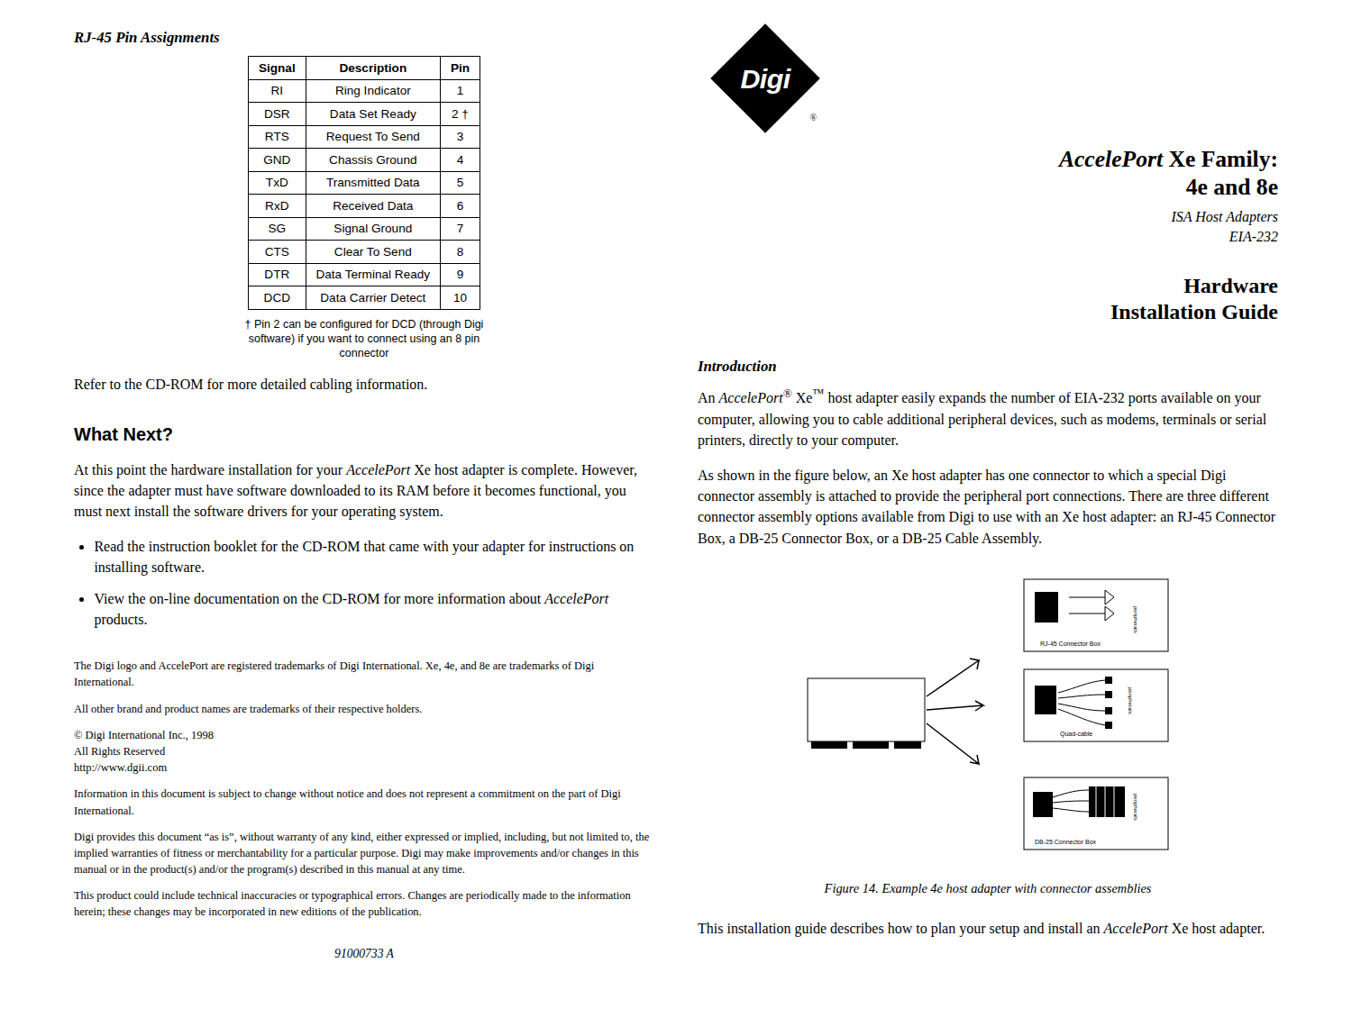RJ-45 Pin Assignments
| Signal | Description | Pin |
| --- | --- | --- |
| RI | Ring Indicator | 1 |
| DSR | Data Set Ready | 2 † |
| RTS | Request To Send | 3 |
| GND | Chassis Ground | 4 |
| TxD | Transmitted Data | 5 |
| RxD | Received Data | 6 |
| SG | Signal Ground | 7 |
| CTS | Clear To Send | 8 |
| DTR | Data Terminal Ready | 9 |
| DCD | Data Carrier Detect | 10 |
† Pin 2 can be configured for DCD (through Digi software) if you want to connect using an 8 pin connector
Refer to the CD-ROM for more detailed cabling information.
What Next?
At this point the hardware installation for your AccelePort Xe host adapter is complete. However, since the adapter must have software downloaded to its RAM before it becomes functional, you must next install the software drivers for your operating system.
Read the instruction booklet for the CD-ROM that came with your adapter for instructions on installing software.
View the on-line documentation on the CD-ROM for more information about AccelePort products.
The Digi logo and AccelePort are registered trademarks of Digi International. Xe, 4e, and 8e are trademarks of Digi International.
All other brand and product names are trademarks of their respective holders.
© Digi International Inc., 1998
All Rights Reserved
http://www.dgii.com
Information in this document is subject to change without notice and does not represent a commitment on the part of Digi International.
Digi provides this document “as is”, without warranty of any kind, either expressed or implied, including, but not limited to, the implied warranties of fitness or merchantability for a particular purpose. Digi may make improvements and/or changes in this manual or in the product(s) and/or the program(s) described in this manual at any time.
This product could include technical inaccuracies or typographical errors. Changes are periodically made to the information herein; these changes may be incorporated in new editions of the publication.
91000733 A
Digi ®
AccelePort Xe Family:
4e and 8e
ISA Host Adapters
EIA-232
Hardware
Installation Guide
Introduction
An AccelePort® Xe™ host adapter easily expands the number of EIA-232 ports available on your computer, allowing you to cable additional peripheral devices, such as modems, terminals or serial printers, directly to your computer.
As shown in the figure below, an Xe host adapter has one connector to which a special Digi connector assembly is attached to provide the peripheral port connections. There are three different connector assembly options available from Digi to use with an Xe host adapter: an RJ-45 Connector Box, a DB-25 Connector Box, or a DB-25 Cable Assembly.
peripherals RJ-45 Connector Box peripherals Quad-cable peripherals DB-25 Connector Box
Figure 14. Example 4e host adapter with connector assemblies
This installation guide describes how to plan your setup and install an AccelePort Xe host adapter.